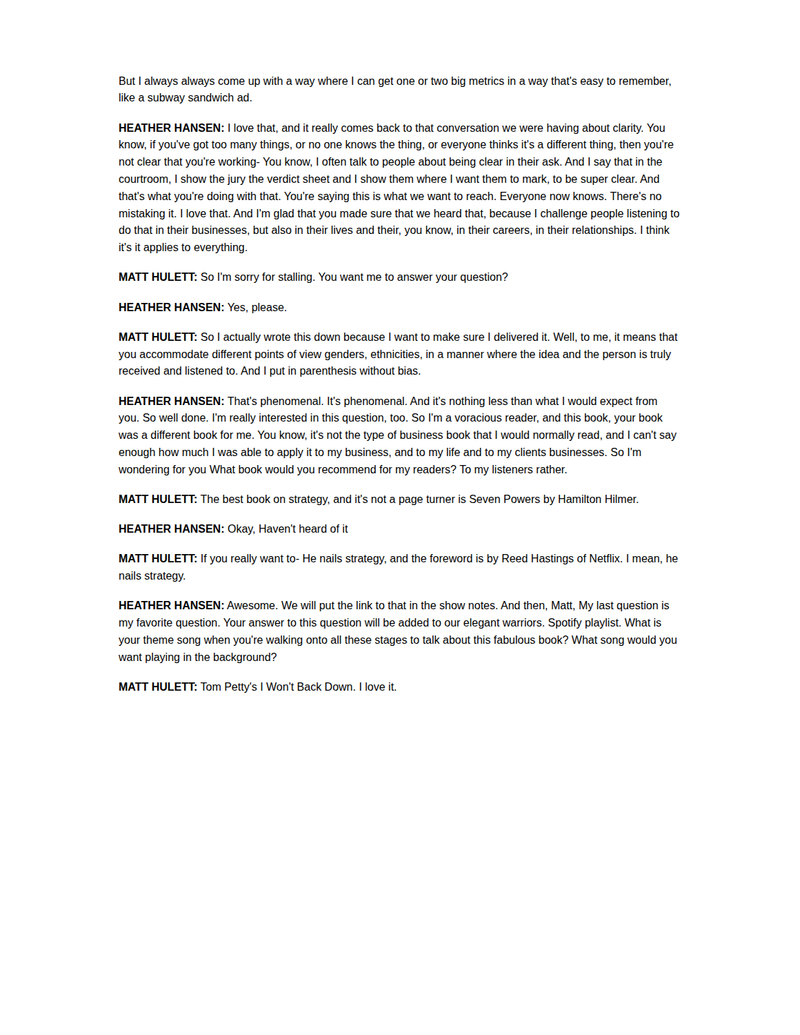But I always always come up with a way where I can get one or two big metrics in a way that's easy to remember, like a subway sandwich ad.
HEATHER HANSEN: I love that, and it really comes back to that conversation we were having about clarity. You know, if you've got too many things, or no one knows the thing, or everyone thinks it's a different thing, then you're not clear that you're working- You know, I often talk to people about being clear in their ask. And I say that in the courtroom, I show the jury the verdict sheet and I show them where I want them to mark, to be super clear. And that's what you're doing with that. You're saying this is what we want to reach. Everyone now knows. There's no mistaking it. I love that. And I'm glad that you made sure that we heard that, because I challenge people listening to do that in their businesses, but also in their lives and their, you know, in their careers, in their relationships. I think it's it applies to everything.
MATT HULETT: So I'm sorry for stalling. You want me to answer your question?
HEATHER HANSEN: Yes, please.
MATT HULETT: So I actually wrote this down because I want to make sure I delivered it. Well, to me, it means that you accommodate different points of view genders, ethnicities, in a manner where the idea and the person is truly received and listened to. And I put in parenthesis without bias.
HEATHER HANSEN: That's phenomenal. It's phenomenal. And it's nothing less than what I would expect from you. So well done. I'm really interested in this question, too. So I'm a voracious reader, and this book, your book was a different book for me. You know, it's not the type of business book that I would normally read, and I can't say enough how much I was able to apply it to my business, and to my life and to my clients businesses. So I'm wondering for you What book would you recommend for my readers? To my listeners rather.
MATT HULETT: The best book on strategy, and it's not a page turner is Seven Powers by Hamilton Hilmer.
HEATHER HANSEN: Okay, Haven't heard of it
MATT HULETT: If you really want to- He nails strategy, and the foreword is by Reed Hastings of Netflix. I mean, he nails strategy.
HEATHER HANSEN: Awesome. We will put the link to that in the show notes. And then, Matt, My last question is my favorite question. Your answer to this question will be added to our elegant warriors. Spotify playlist. What is your theme song when you're walking onto all these stages to talk about this fabulous book? What song would you want playing in the background?
MATT HULETT: Tom Petty's I Won't Back Down. I love it.